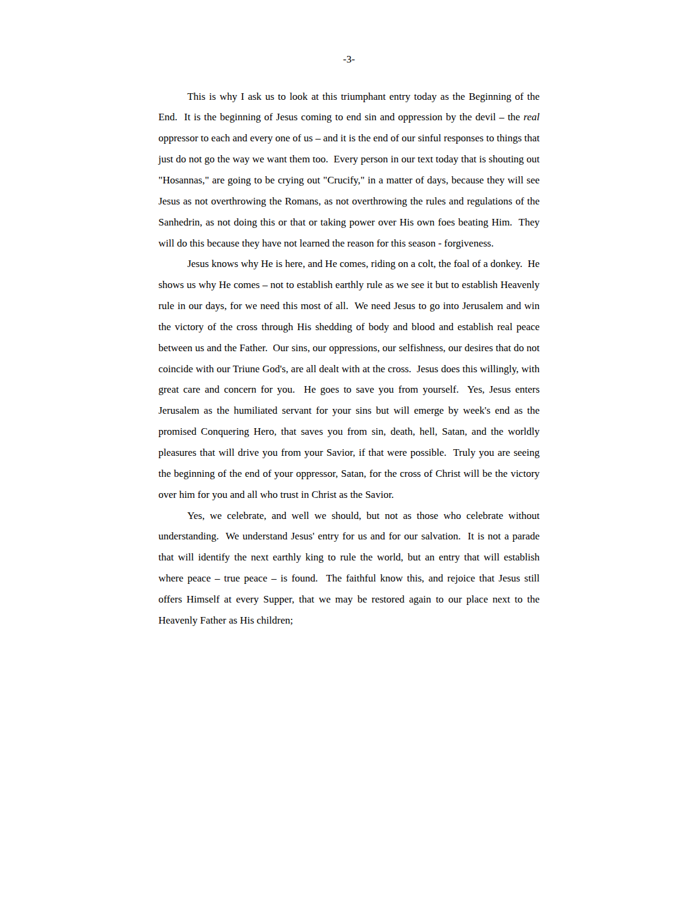-3-
This is why I ask us to look at this triumphant entry today as the Beginning of the End. It is the beginning of Jesus coming to end sin and oppression by the devil – the real oppressor to each and every one of us – and it is the end of our sinful responses to things that just do not go the way we want them too. Every person in our text today that is shouting out "Hosannas," are going to be crying out "Crucify," in a matter of days, because they will see Jesus as not overthrowing the Romans, as not overthrowing the rules and regulations of the Sanhedrin, as not doing this or that or taking power over His own foes beating Him. They will do this because they have not learned the reason for this season - forgiveness.
Jesus knows why He is here, and He comes, riding on a colt, the foal of a donkey. He shows us why He comes – not to establish earthly rule as we see it but to establish Heavenly rule in our days, for we need this most of all. We need Jesus to go into Jerusalem and win the victory of the cross through His shedding of body and blood and establish real peace between us and the Father. Our sins, our oppressions, our selfishness, our desires that do not coincide with our Triune God's, are all dealt with at the cross. Jesus does this willingly, with great care and concern for you. He goes to save you from yourself. Yes, Jesus enters Jerusalem as the humiliated servant for your sins but will emerge by week's end as the promised Conquering Hero, that saves you from sin, death, hell, Satan, and the worldly pleasures that will drive you from your Savior, if that were possible. Truly you are seeing the beginning of the end of your oppressor, Satan, for the cross of Christ will be the victory over him for you and all who trust in Christ as the Savior.
Yes, we celebrate, and well we should, but not as those who celebrate without understanding. We understand Jesus' entry for us and for our salvation. It is not a parade that will identify the next earthly king to rule the world, but an entry that will establish where peace – true peace – is found. The faithful know this, and rejoice that Jesus still offers Himself at every Supper, that we may be restored again to our place next to the Heavenly Father as His children;